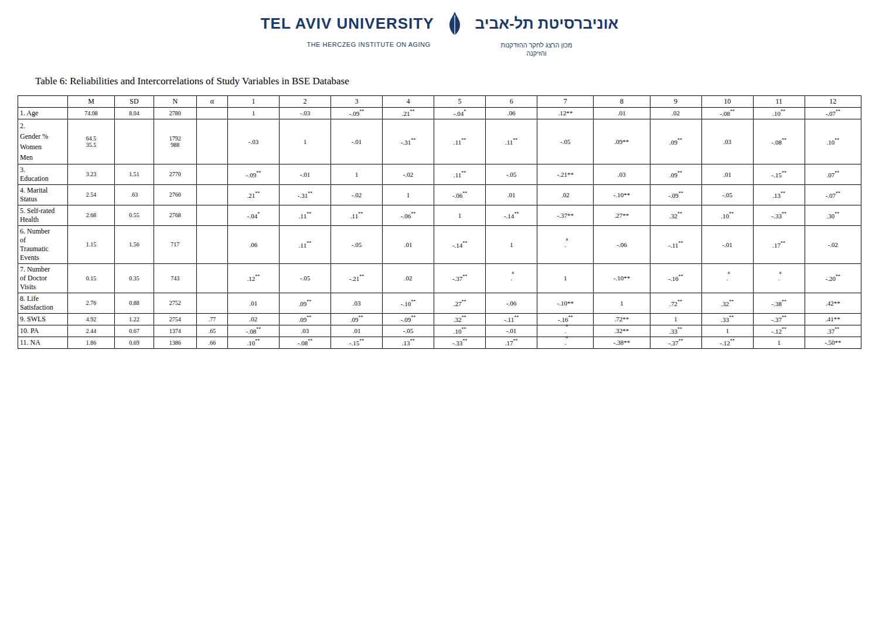TEL AVIV UNIVERSITY אוניברסיטת תל-אביב
THE HERCZEG INSTITUTE ON AGING מכון הרצג לחקר ההזדקנות
והזיקנה
Table 6: Reliabilities and Intercorrelations of Study Variables in BSE Database
| | M | SD | N | α | 1 | 2 | 3 | 4 | 5 | 6 | 7 | 8 | 9 | 10 | 11 | 12 |
| --- | --- | --- | --- | --- | --- | --- | --- | --- | --- | --- | --- | --- | --- | --- | --- | --- |
| 1. Age | 74.08 | 8.04 | 2780 | | 1 | -.03 | -.09 ** | .21 ** | -.04 * | .06 | .12** | .01 | .02 | -.08 ** | .10 ** | -.07 ** |
| 2. Gender % Women Men | 64.5 35.5 | | 1792 988 | | -.03 | 1 | -.01 | -.31 ** | .11 ** | .11 ** | -.05 | .09** | .09 ** | .03 | -.08 ** | .10 ** |
| 3. Education | 3.23 | 1.51 | 2770 | | -.09 ** | -.01 | 1 | -.02 | .11 ** | -.05 | -.21** | .03 | .09 ** | .01 | -.15 ** | .07 ** |
| 4. Marital Status | 2.54 | .63 | 2760 | | .21 ** | -.31 ** | -.02 | 1 | -.06 ** | .01 | .02 | -.10** | -.09 ** | -.05 | .13 ** | -.07 ** |
| 5. Self-rated Health | 2.68 | 0.55 | 2768 | | -.04 * | .11 ** | .11 ** | -.06 ** | 1 | -.14 ** | -.37** | .27** | .32 ** | .10 ** | -.33 ** | .30 ** |
| 6. Number of Traumatic Events | 1.15 | 1.56 | 717 | | .06 | .11 ** | -.05 | .01 | -.14 ** | 1 | . a | -.06 | -.11 ** | -.01 | .17 ** | -.02 |
| 7. Number of Doctor Visits | 0.15 | 0.35 | 743 | | .12 ** | -.05 | -.21 ** | .02 | -.37 ** | . a | 1 | -.10** | -.16 ** | . a | . a | -.20 ** |
| 8. Life Satisfaction | 2.76 | 0.88 | 2752 | | .01 | .09 ** | .03 | -.10 ** | .27 ** | -.06 | -.10** | 1 | .72 ** | .32 ** | -.38 ** | .42** |
| 9. SWLS | 4.92 | 1.22 | 2754 | .77 | .02 | .09 ** | .09 ** | -.09 ** | .32 ** | -.11 ** | -.16 ** | .72** | 1 | .33 ** | -.37 ** | .41** |
| 10. PA | 2.44 | 0.67 | 1374 | .65 | -.08 ** | .03 | .01 | -.05 | .10 ** | -.01 | . a | .32** | .33 ** | 1 | -.12 ** | .37 ** |
| 11. NA | 1.86 | 0.69 | 1386 | .66 | .10 ** | -.08 ** | -.15 ** | .13 ** | -.33 ** | .17 ** | . a | -.38** | -.37 ** | -.12 ** | 1 | -.50** |